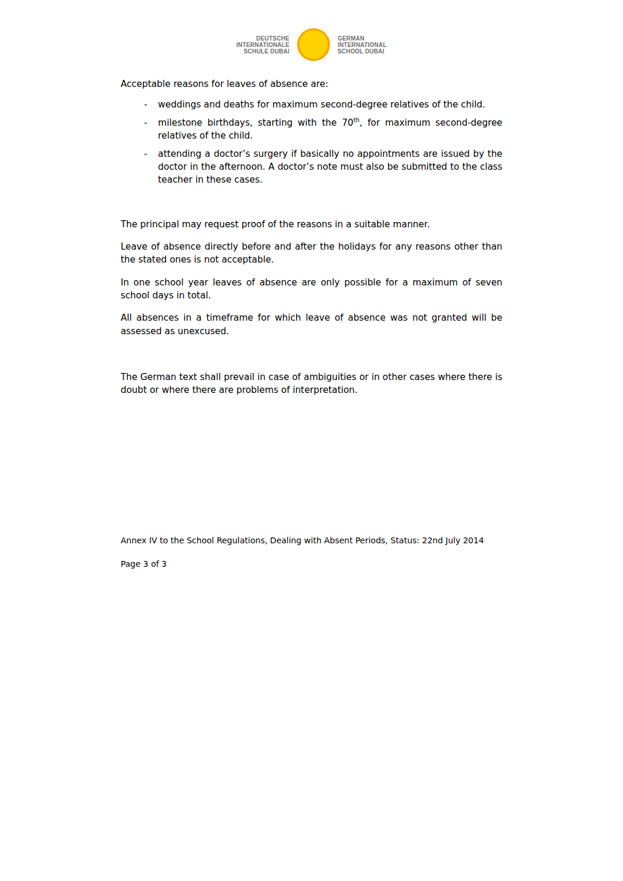Deutsche
Internationale
Schule Dubai
German
International
School Dubai
Acceptable reasons for leaves of absence are:
weddings and deaths for maximum second-degree relatives of the child.
milestone birthdays, starting with the 70th, for maximum second-degree relatives of the child.
attending a doctor’s surgery if basically no appointments are issued by the doctor in the afternoon. A doctor’s note must also be submitted to the class teacher in these cases.
The principal may request proof of the reasons in a suitable manner.
Leave of absence directly before and after the holidays for any reasons other than the stated ones is not acceptable.
In one school year leaves of absence are only possible for a maximum of seven school days in total.
All absences in a timeframe for which leave of absence was not granted will be assessed as unexcused.
The German text shall prevail in case of ambiguities or in other cases where there is doubt or where there are problems of interpretation.
Annex IV to the School Regulations, Dealing with Absent Periods, Status: 22nd July 2014
Page 3 of 3